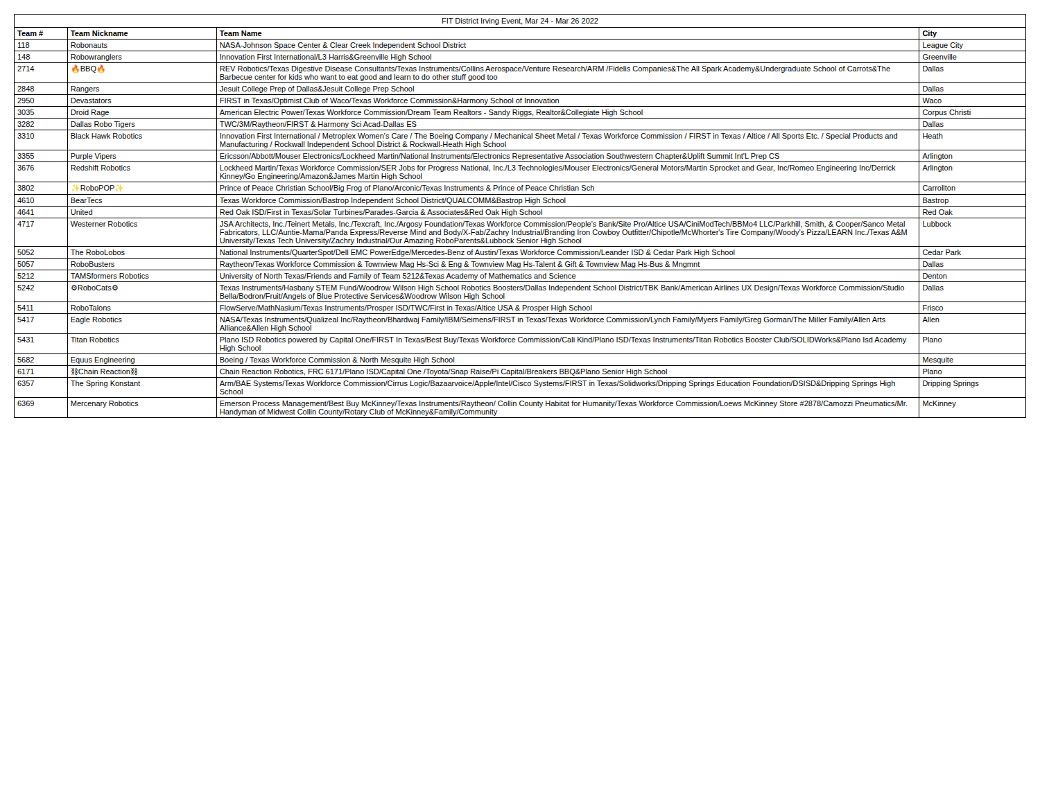FIT District Irving Event, Mar 24 - Mar 26 2022
| Team # | Team Nickname | Team Name | City |
| --- | --- | --- | --- |
| 118 | Robonauts | NASA-Johnson Space Center & Clear Creek Independent School District | League City |
| 148 | Robowranglers | Innovation First International/L3 Harris&Greenville High School | Greenville |
| 2714 | 🔥BBQ🔥 | REV Robotics/Texas Digestive Disease Consultants/Texas Instruments/Collins Aerospace/Venture Research/ARM /Fidelis Companies&The All Spark Academy&Undergraduate School of Carrots&The Barbecue center for kids who want to eat good and learn to do other stuff good too | Dallas |
| 2848 | Rangers | Jesuit College Prep of Dallas&Jesuit College Prep School | Dallas |
| 2950 | Devastators | FIRST in Texas/Optimist Club of Waco/Texas Workforce Commission&Harmony School of Innovation | Waco |
| 3035 | Droid Rage | American Electric Power/Texas Workforce Commission/Dream Team Realtors - Sandy Riggs, Realtor&Collegiate High School | Corpus Christi |
| 3282 | Dallas Robo Tigers | TWC/3M/Raytheon/FIRST & Harmony Sci Acad-Dallas ES | Dallas |
| 3310 | Black Hawk Robotics | Innovation First International / Metroplex Women's Care / The Boeing Company / Mechanical Sheet Metal / Texas Workforce Commission / FIRST in Texas / Altice / All Sports Etc. / Special Products and Manufacturing / Rockwall Independent School District & Rockwall-Heath High School | Heath |
| 3355 | Purple Vipers | Ericsson/Abbott/Mouser Electronics/Lockheed Martin/National Instruments/Electronics Representative Association Southwestern Chapter&Uplift Summit Int'L Prep CS | Arlington |
| 3676 | Redshift Robotics | Lockheed Martin/Texas Workforce Commission/SER Jobs for Progress National, Inc./L3 Technologies/Mouser Electronics/General Motors/Martin Sprocket and Gear, Inc/Romeo Engineering Inc/Derrick Kinney/Go Engineering/Amazon&James Martin High School | Arlington |
| 3802 | ✨RoboPOP✨ | Prince of Peace Christian School/Big Frog of Plano/Arconic/Texas Instruments & Prince of Peace Christian Sch | Carrollton |
| 4610 | BearTecs | Texas Workforce Commission/Bastrop Independent School District/QUALCOMM&Bastrop High School | Bastrop |
| 4641 | United | Red Oak ISD/First in Texas/Solar Turbines/Parades-Garcia & Associates&Red Oak High School | Red Oak |
| 4717 | Westerner Robotics | JSA Architects, Inc./Teinert Metals, Inc./Texcraft, Inc./Argosy Foundation/Texas Workforce Commission/People's Bank/Site Pro/Altice USA/CiniModTech/BBMo4 LLC/Parkhill, Smith, & Cooper/Sanco Metal Fabricators, LLC/Auntie-Mama/Panda Express/Reverse Mind and Body/X-Fab/Zachry Industrial/Branding Iron Cowboy Outfitter/Chipotle/McWhorter's Tire Company/Woody's Pizza/LEARN Inc./Texas A&M University/Texas Tech University/Zachry Industrial/Our Amazing RoboParents&Lubbock Senior High School | Lubbock |
| 5052 | The RoboLobos | National Instruments/QuarterSpot/Dell EMC PowerEdge/Mercedes-Benz of Austin/Texas Workforce Commission/Leander ISD & Cedar Park High School | Cedar Park |
| 5057 | RoboBusters | Raytheon/Texas Workforce Commission & Townview Mag Hs-Sci & Eng & Townview Mag Hs-Talent & Gift & Townview Mag Hs-Bus & Mngmnt | Dallas |
| 5212 | TAMSformers Robotics | University of North Texas/Friends and Family of Team 5212&Texas Academy of Mathematics and Science | Denton |
| 5242 | ⚙RoboCats⚙ | Texas Instruments/Hasbany STEM Fund/Woodrow Wilson High School Robotics Boosters/Dallas Independent School District/TBK Bank/American Airlines UX Design/Texas Workforce Commission/Studio Bella/Bodron/Fruit/Angels of Blue Protective Services&Woodrow Wilson High School | Dallas |
| 5411 | RoboTalons | FlowServe/MathNasium/Texas Instruments/Prosper ISD/TWC/First in Texas/Altice USA & Prosper High School | Frisco |
| 5417 | Eagle Robotics | NASA/Texas Instruments/Qualizeal Inc/Raytheon/Bhardwaj Family/IBM/Seimens/FIRST in Texas/Texas Workforce Commission/Lynch Family/Myers Family/Greg Gorman/The Miller Family/Allen Arts Alliance&Allen High School | Allen |
| 5431 | Titan Robotics | Plano ISD Robotics powered by Capital One/FIRST In Texas/Best Buy/Texas Workforce Commission/Cali Kind/Plano ISD/Texas Instruments/Titan Robotics Booster Club/SOLIDWorks&Plano Isd Academy High School | Plano |
| 5682 | Equus Engineering | Boeing / Texas Workforce Commission & North Mesquite High School | Mesquite |
| 6171 | ⛓Chain Reaction⛓ | Chain Reaction Robotics, FRC 6171/Plano ISD/Capital One /Toyota/Snap Raise/Pi Capital/Breakers BBQ&Plano Senior High School | Plano |
| 6357 | The Spring Konstant | Arm/BAE Systems/Texas Workforce Commission/Cirrus Logic/Bazaarvoice/Apple/Intel/Cisco Systems/FIRST in Texas/Solidworks/Dripping Springs Education Foundation/DSISD&Dripping Springs High School | Dripping Springs |
| 6369 | Mercenary Robotics | Emerson Process Management/Best Buy McKinney/Texas Instruments/Raytheon/ Collin County Habitat for Humanity/Texas Workforce Commission/Loews McKinney Store #2878/Camozzi Pneumatics/Mr. Handyman of Midwest Collin County/Rotary Club of McKinney&Family/Community | McKinney |